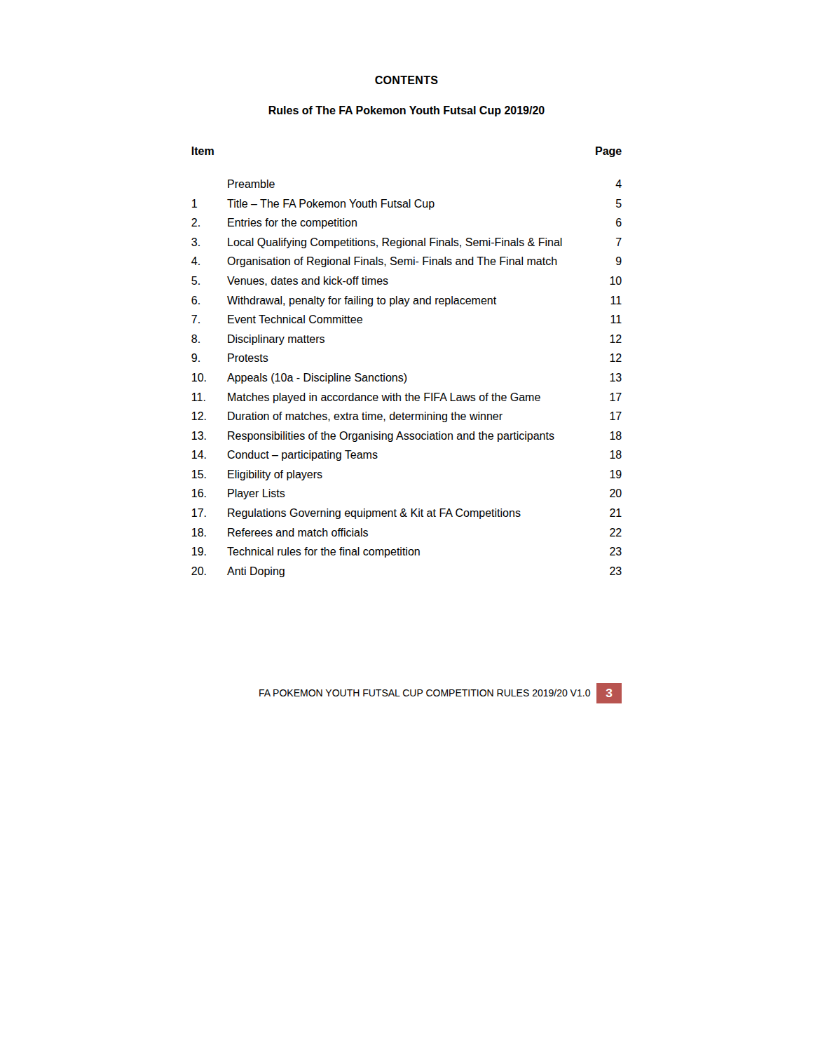CONTENTS
Rules of The FA Pokemon Youth Futsal Cup 2019/20
| Item | | Page |
| --- | --- | --- |
| | Preamble | 4 |
| 1 | Title – The FA Pokemon Youth Futsal Cup | 5 |
| 2. | Entries for the competition | 6 |
| 3. | Local Qualifying Competitions, Regional Finals, Semi-Finals & Final | 7 |
| 4. | Organisation of Regional Finals, Semi- Finals and The Final match | 9 |
| 5. | Venues, dates and kick-off times | 10 |
| 6. | Withdrawal, penalty for failing to play and replacement | 11 |
| 7. | Event Technical Committee | 11 |
| 8. | Disciplinary matters | 12 |
| 9. | Protests | 12 |
| 10. | Appeals (10a - Discipline Sanctions) | 13 |
| 11. | Matches played in accordance with the FIFA Laws of the Game | 17 |
| 12. | Duration of matches, extra time, determining the winner | 17 |
| 13. | Responsibilities of the Organising Association and the participants | 18 |
| 14. | Conduct – participating Teams | 18 |
| 15. | Eligibility of players | 19 |
| 16. | Player Lists | 20 |
| 17. | Regulations Governing equipment & Kit at FA Competitions | 21 |
| 18. | Referees and match officials | 22 |
| 19. | Technical rules for the final competition | 23 |
| 20. | Anti Doping | 23 |
FA POKEMON YOUTH FUTSAL CUP COMPETITION RULES 2019/20 V1.0
3